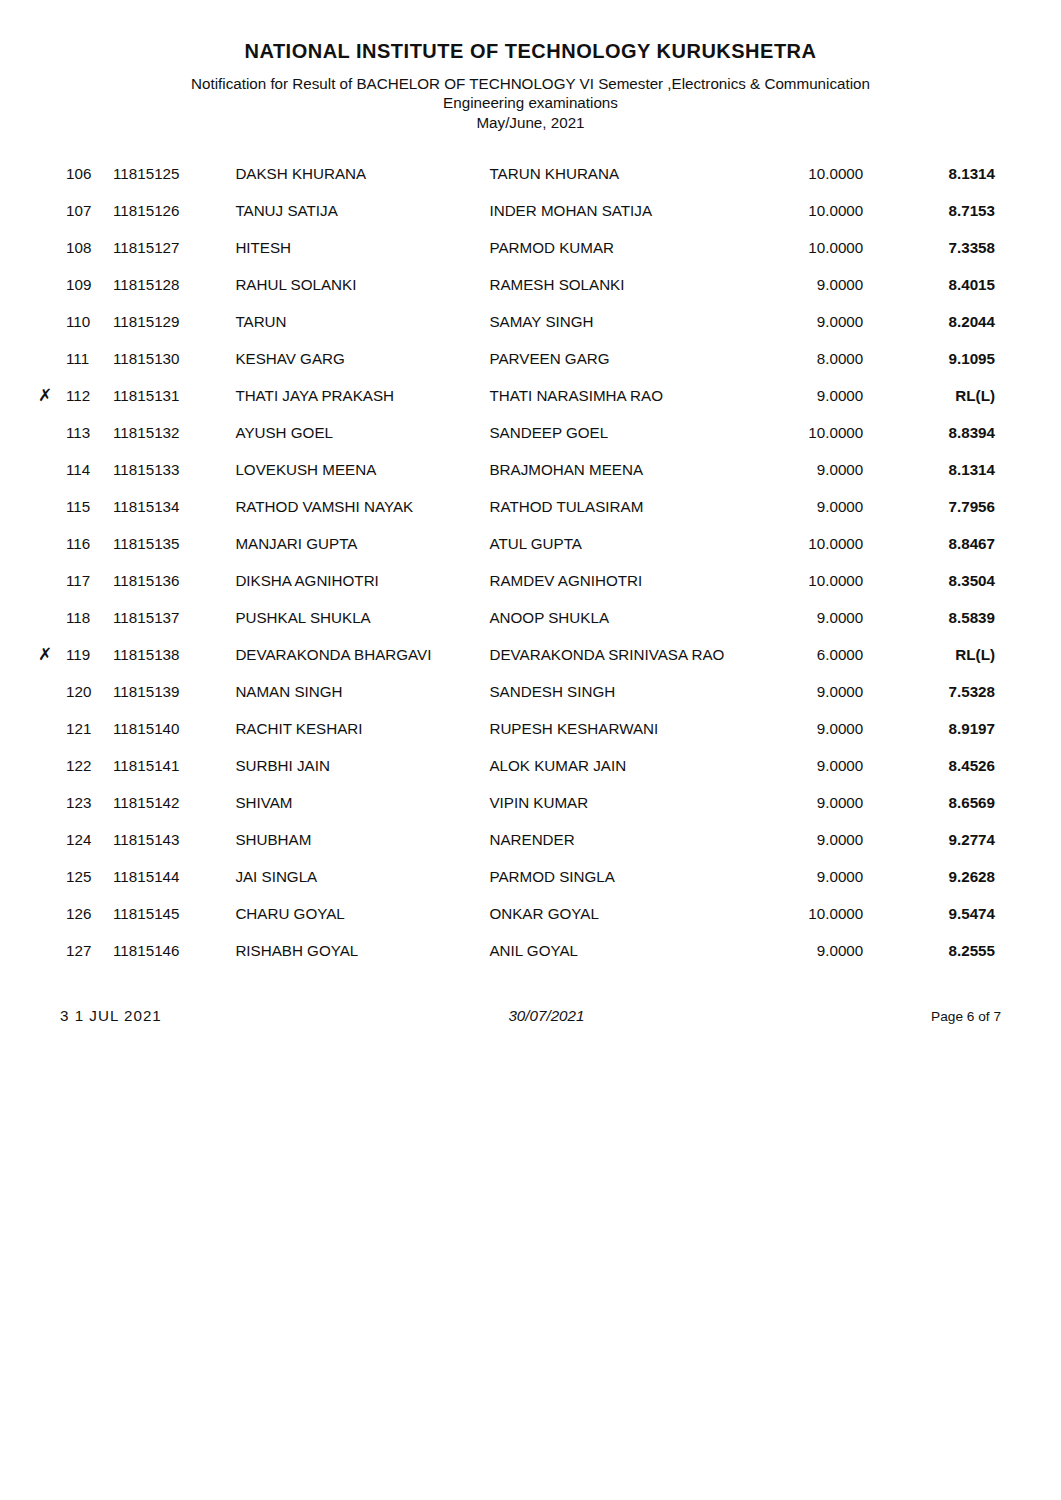NATIONAL INSTITUTE OF TECHNOLOGY KURUKSHETRA
Notification for Result of BACHELOR OF TECHNOLOGY VI Semester ,Electronics & Communication
Engineering examinations
May/June, 2021
| 106 | 11815125 | DAKSH KHURANA | TARUN KHURANA | 10.0000 | 8.1314 |
| 107 | 11815126 | TANUJ SATIJA | INDER MOHAN SATIJA | 10.0000 | 8.7153 |
| 108 | 11815127 | HITESH | PARMOD KUMAR | 10.0000 | 7.3358 |
| 109 | 11815128 | RAHUL SOLANKI | RAMESH SOLANKI | 9.0000 | 8.4015 |
| 110 | 11815129 | TARUN | SAMAY SINGH | 9.0000 | 8.2044 |
| 111 | 11815130 | KESHAV GARG | PARVEEN GARG | 8.0000 | 9.1095 |
| 112 | 11815131 | THATI JAYA PRAKASH | THATI NARASIMHA RAO | 9.0000 | RL(L) |
| 113 | 11815132 | AYUSH GOEL | SANDEEP GOEL | 10.0000 | 8.8394 |
| 114 | 11815133 | LOVEKUSH MEENA | BRAJMOHAN MEENA | 9.0000 | 8.1314 |
| 115 | 11815134 | RATHOD VAMSHI NAYAK | RATHOD TULASIRAM | 9.0000 | 7.7956 |
| 116 | 11815135 | MANJARI GUPTA | ATUL GUPTA | 10.0000 | 8.8467 |
| 117 | 11815136 | DIKSHA AGNIHOTRI | RAMDEV AGNIHOTRI | 10.0000 | 8.3504 |
| 118 | 11815137 | PUSHKAL SHUKLA | ANOOP SHUKLA | 9.0000 | 8.5839 |
| 119 | 11815138 | DEVARAKONDA BHARGAVI | DEVARAKONDA SRINIVASA RAO | 6.0000 | RL(L) |
| 120 | 11815139 | NAMAN SINGH | SANDESH SINGH | 9.0000 | 7.5328 |
| 121 | 11815140 | RACHIT KESHARI | RUPESH KESHARWANI | 9.0000 | 8.9197 |
| 122 | 11815141 | SURBHI JAIN | ALOK KUMAR JAIN | 9.0000 | 8.4526 |
| 123 | 11815142 | SHIVAM | VIPIN KUMAR | 9.0000 | 8.6569 |
| 124 | 11815143 | SHUBHAM | NARENDER | 9.0000 | 9.2774 |
| 125 | 11815144 | JAI SINGLA | PARMOD SINGLA | 9.0000 | 9.2628 |
| 126 | 11815145 | CHARU GOYAL | ONKAR GOYAL | 10.0000 | 9.5474 |
| 127 | 11815146 | RISHABH GOYAL | ANIL GOYAL | 9.0000 | 8.2555 |
3 1 JUL 2021
30/07/2021
Page 6 of 7